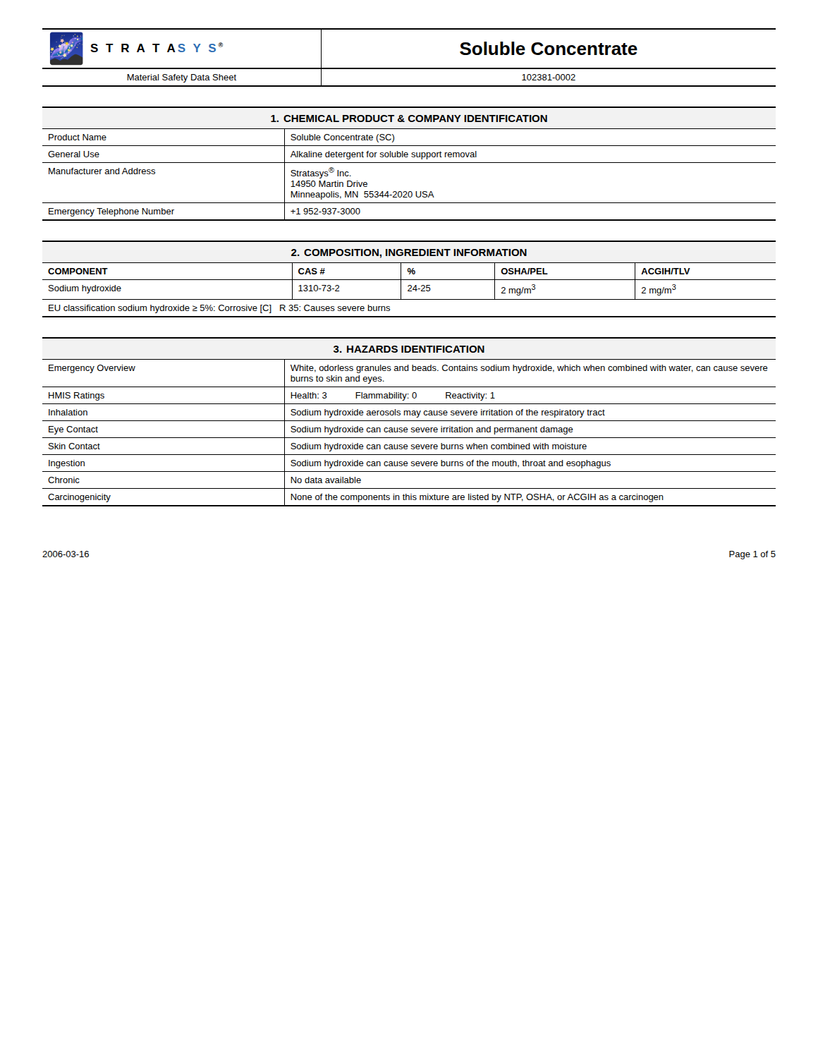| 🌌 S T R A T A S Y S ® | Soluble Concentrate |
| Material Safety Data Sheet | 102381-0002 |
1. CHEMICAL PRODUCT & COMPANY IDENTIFICATION
| Product Name | Soluble Concentrate (SC) |
| General Use | Alkaline detergent for soluble support removal |
| Manufacturer and Address | Stratasys ® Inc. 14950 Martin Drive Minneapolis, MN 55344-2020 USA |
| Emergency Telephone Number | +1 952-937-3000 |
2. COMPOSITION, INGREDIENT INFORMATION
| COMPONENT | CAS # | % | OSHA/PEL | ACGIH/TLV |
| --- | --- | --- | --- | --- |
| Sodium hydroxide | 1310-73-2 | 24-25 | 2 mg/m 3 | 2 mg/m 3 |
| EU classification sodium hydroxide ≥ 5%: Corrosive [C] R 35: Causes severe burns |
3. HAZARDS IDENTIFICATION
| Emergency Overview | White, odorless granules and beads. Contains sodium hydroxide, which when combined with water, can cause severe burns to skin and eyes. |
| HMIS Ratings | Health: 3 Flammability: 0 Reactivity: 1 |
| Inhalation | Sodium hydroxide aerosols may cause severe irritation of the respiratory tract |
| Eye Contact | Sodium hydroxide can cause severe irritation and permanent damage |
| Skin Contact | Sodium hydroxide can cause severe burns when combined with moisture |
| Ingestion | Sodium hydroxide can cause severe burns of the mouth, throat and esophagus |
| Chronic | No data available |
| Carcinogenicity | None of the components in this mixture are listed by NTP, OSHA, or ACGIH as a carcinogen |
2006-03-16 Page 1 of 5